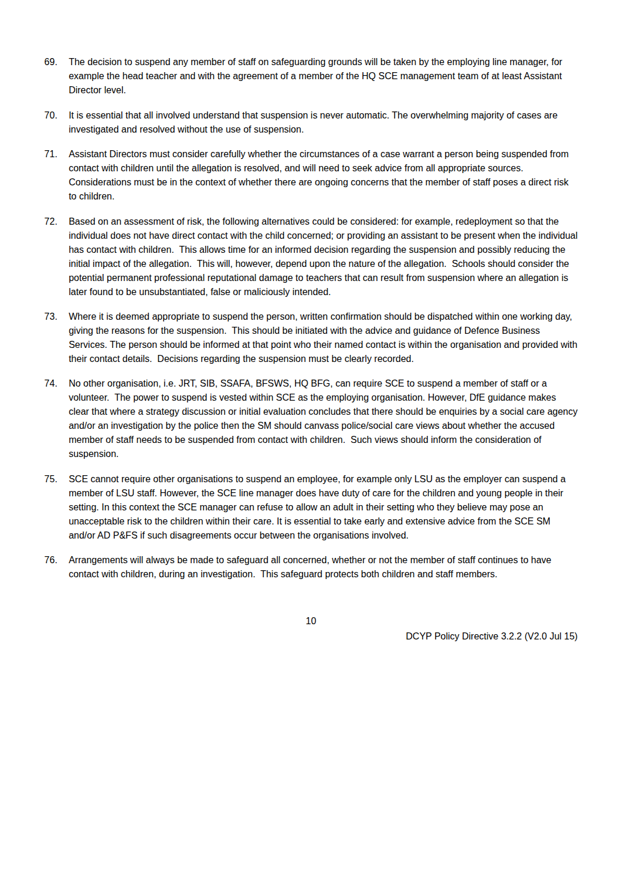69. The decision to suspend any member of staff on safeguarding grounds will be taken by the employing line manager, for example the head teacher and with the agreement of a member of the HQ SCE management team of at least Assistant Director level.
70. It is essential that all involved understand that suspension is never automatic. The overwhelming majority of cases are investigated and resolved without the use of suspension.
71. Assistant Directors must consider carefully whether the circumstances of a case warrant a person being suspended from contact with children until the allegation is resolved, and will need to seek advice from all appropriate sources. Considerations must be in the context of whether there are ongoing concerns that the member of staff poses a direct risk to children.
72. Based on an assessment of risk, the following alternatives could be considered: for example, redeployment so that the individual does not have direct contact with the child concerned; or providing an assistant to be present when the individual has contact with children. This allows time for an informed decision regarding the suspension and possibly reducing the initial impact of the allegation. This will, however, depend upon the nature of the allegation. Schools should consider the potential permanent professional reputational damage to teachers that can result from suspension where an allegation is later found to be unsubstantiated, false or maliciously intended.
73. Where it is deemed appropriate to suspend the person, written confirmation should be dispatched within one working day, giving the reasons for the suspension. This should be initiated with the advice and guidance of Defence Business Services. The person should be informed at that point who their named contact is within the organisation and provided with their contact details. Decisions regarding the suspension must be clearly recorded.
74. No other organisation, i.e. JRT, SIB, SSAFA, BFSWS, HQ BFG, can require SCE to suspend a member of staff or a volunteer. The power to suspend is vested within SCE as the employing organisation. However, DfE guidance makes clear that where a strategy discussion or initial evaluation concludes that there should be enquiries by a social care agency and/or an investigation by the police then the SM should canvass police/social care views about whether the accused member of staff needs to be suspended from contact with children. Such views should inform the consideration of suspension.
75. SCE cannot require other organisations to suspend an employee, for example only LSU as the employer can suspend a member of LSU staff. However, the SCE line manager does have duty of care for the children and young people in their setting. In this context the SCE manager can refuse to allow an adult in their setting who they believe may pose an unacceptable risk to the children within their care. It is essential to take early and extensive advice from the SCE SM and/or AD P&FS if such disagreements occur between the organisations involved.
76. Arrangements will always be made to safeguard all concerned, whether or not the member of staff continues to have contact with children, during an investigation. This safeguard protects both children and staff members.
10
DCYP Policy Directive 3.2.2 (V2.0 Jul 15)